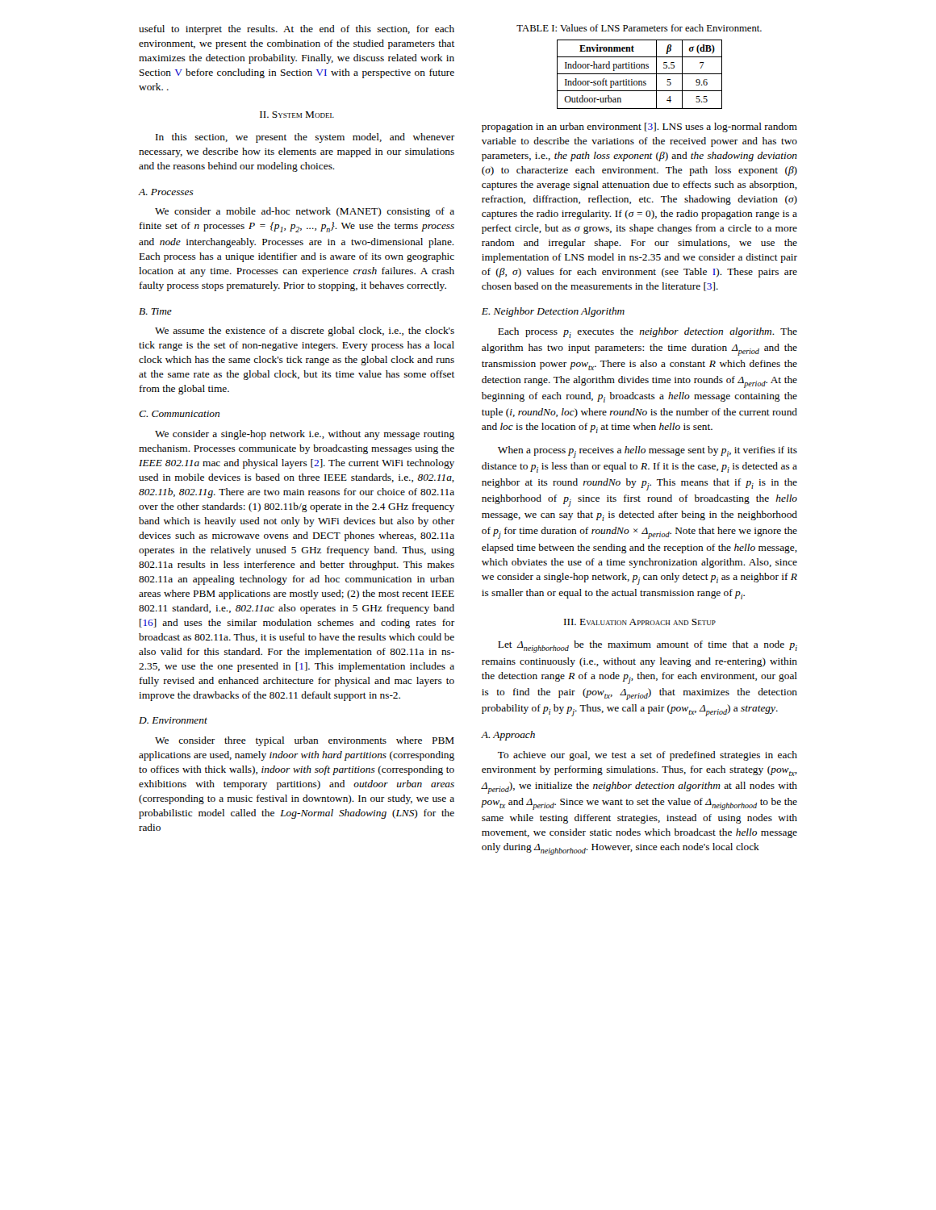useful to interpret the results. At the end of this section, for each environment, we present the combination of the studied parameters that maximizes the detection probability. Finally, we discuss related work in Section V before concluding in Section VI with a perspective on future work. .
II. System Model
In this section, we present the system model, and whenever necessary, we describe how its elements are mapped in our simulations and the reasons behind our modeling choices.
A. Processes
We consider a mobile ad-hoc network (MANET) consisting of a finite set of n processes P = {p1, p2, ..., pn}. We use the terms process and node interchangeably. Processes are in a two-dimensional plane. Each process has a unique identifier and is aware of its own geographic location at any time. Processes can experience crash failures. A crash faulty process stops prematurely. Prior to stopping, it behaves correctly.
B. Time
We assume the existence of a discrete global clock, i.e., the clock's tick range is the set of non-negative integers. Every process has a local clock which has the same clock's tick range as the global clock and runs at the same rate as the global clock, but its time value has some offset from the global time.
C. Communication
We consider a single-hop network i.e., without any message routing mechanism. Processes communicate by broadcasting messages using the IEEE 802.11a mac and physical layers [2]. The current WiFi technology used in mobile devices is based on three IEEE standards, i.e., 802.11a, 802.11b, 802.11g. There are two main reasons for our choice of 802.11a over the other standards: (1) 802.11b/g operate in the 2.4 GHz frequency band which is heavily used not only by WiFi devices but also by other devices such as microwave ovens and DECT phones whereas, 802.11a operates in the relatively unused 5 GHz frequency band. Thus, using 802.11a results in less interference and better throughput. This makes 802.11a an appealing technology for ad hoc communication in urban areas where PBM applications are mostly used; (2) the most recent IEEE 802.11 standard, i.e., 802.11ac also operates in 5 GHz frequency band [16] and uses the similar modulation schemes and coding rates for broadcast as 802.11a. Thus, it is useful to have the results which could be also valid for this standard. For the implementation of 802.11a in ns-2.35, we use the one presented in [1]. This implementation includes a fully revised and enhanced architecture for physical and mac layers to improve the drawbacks of the 802.11 default support in ns-2.
D. Environment
We consider three typical urban environments where PBM applications are used, namely indoor with hard partitions (corresponding to offices with thick walls), indoor with soft partitions (corresponding to exhibitions with temporary partitions) and outdoor urban areas (corresponding to a music festival in downtown). In our study, we use a probabilistic model called the Log-Normal Shadowing (LNS) for the radio
TABLE I: Values of LNS Parameters for each Environment.
| Environment | β | σ (dB) |
| --- | --- | --- |
| Indoor-hard partitions | 5.5 | 7 |
| Indoor-soft partitions | 5 | 9.6 |
| Outdoor-urban | 4 | 5.5 |
propagation in an urban environment [3]. LNS uses a log-normal random variable to describe the variations of the received power and has two parameters, i.e., the path loss exponent (β) and the shadowing deviation (σ) to characterize each environment. The path loss exponent (β) captures the average signal attenuation due to effects such as absorption, refraction, diffraction, reflection, etc. The shadowing deviation (σ) captures the radio irregularity. If (σ = 0), the radio propagation range is a perfect circle, but as σ grows, its shape changes from a circle to a more random and irregular shape. For our simulations, we use the implementation of LNS model in ns-2.35 and we consider a distinct pair of (β, σ) values for each environment (see Table I). These pairs are chosen based on the measurements in the literature [3].
E. Neighbor Detection Algorithm
Each process pi executes the neighbor detection algorithm. The algorithm has two input parameters: the time duration Δperiod and the transmission power powtx. There is also a constant R which defines the detection range. The algorithm divides time into rounds of Δperiod. At the beginning of each round, pi broadcasts a hello message containing the tuple (i, roundNo, loc) where roundNo is the number of the current round and loc is the location of pi at time when hello is sent.
When a process pj receives a hello message sent by pi, it verifies if its distance to pi is less than or equal to R. If it is the case, pi is detected as a neighbor at its round roundNo by pj. This means that if pi is in the neighborhood of pj since its first round of broadcasting the hello message, we can say that pi is detected after being in the neighborhood of pj for time duration of roundNo × Δperiod. Note that here we ignore the elapsed time between the sending and the reception of the hello message, which obviates the use of a time synchronization algorithm. Also, since we consider a single-hop network, pj can only detect pi as a neighbor if R is smaller than or equal to the actual transmission range of pi.
III. Evaluation Approach and Setup
Let Δneighborhood be the maximum amount of time that a node pi remains continuously (i.e., without any leaving and re-entering) within the detection range R of a node pj, then, for each environment, our goal is to find the pair (powtx, Δperiod) that maximizes the detection probability of pi by pj. Thus, we call a pair (powtx, Δperiod) a strategy.
A. Approach
To achieve our goal, we test a set of predefined strategies in each environment by performing simulations. Thus, for each strategy (powtx, Δperiod), we initialize the neighbor detection algorithm at all nodes with powtx and Δperiod. Since we want to set the value of Δneighborhood to be the same while testing different strategies, instead of using nodes with movement, we consider static nodes which broadcast the hello message only during Δneighborhood. However, since each node's local clock